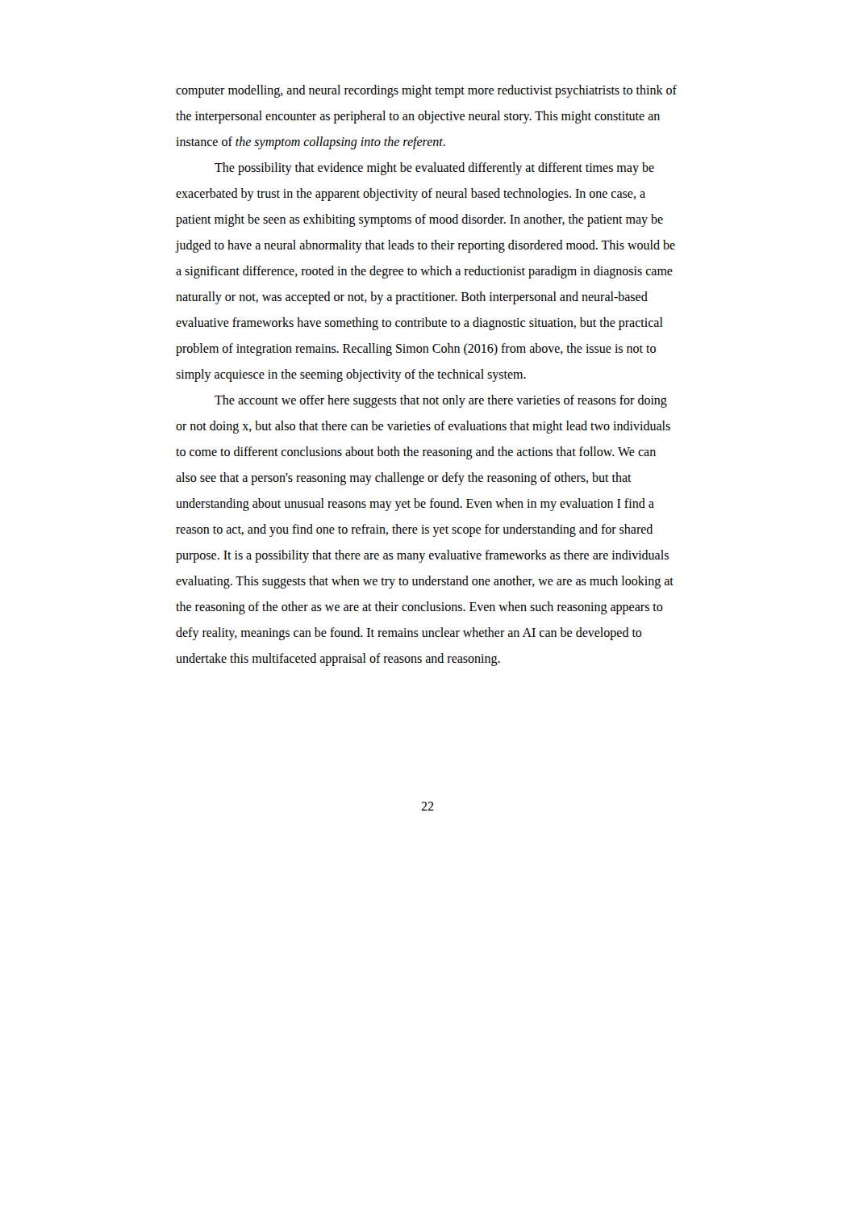computer modelling, and neural recordings might tempt more reductivist psychiatrists to think of the interpersonal encounter as peripheral to an objective neural story. This might constitute an instance of the symptom collapsing into the referent.
The possibility that evidence might be evaluated differently at different times may be exacerbated by trust in the apparent objectivity of neural based technologies. In one case, a patient might be seen as exhibiting symptoms of mood disorder. In another, the patient may be judged to have a neural abnormality that leads to their reporting disordered mood. This would be a significant difference, rooted in the degree to which a reductionist paradigm in diagnosis came naturally or not, was accepted or not, by a practitioner. Both interpersonal and neural-based evaluative frameworks have something to contribute to a diagnostic situation, but the practical problem of integration remains. Recalling Simon Cohn (2016) from above, the issue is not to simply acquiesce in the seeming objectivity of the technical system.
The account we offer here suggests that not only are there varieties of reasons for doing or not doing x, but also that there can be varieties of evaluations that might lead two individuals to come to different conclusions about both the reasoning and the actions that follow. We can also see that a person's reasoning may challenge or defy the reasoning of others, but that understanding about unusual reasons may yet be found. Even when in my evaluation I find a reason to act, and you find one to refrain, there is yet scope for understanding and for shared purpose. It is a possibility that there are as many evaluative frameworks as there are individuals evaluating. This suggests that when we try to understand one another, we are as much looking at the reasoning of the other as we are at their conclusions. Even when such reasoning appears to defy reality, meanings can be found. It remains unclear whether an AI can be developed to undertake this multifaceted appraisal of reasons and reasoning.
22